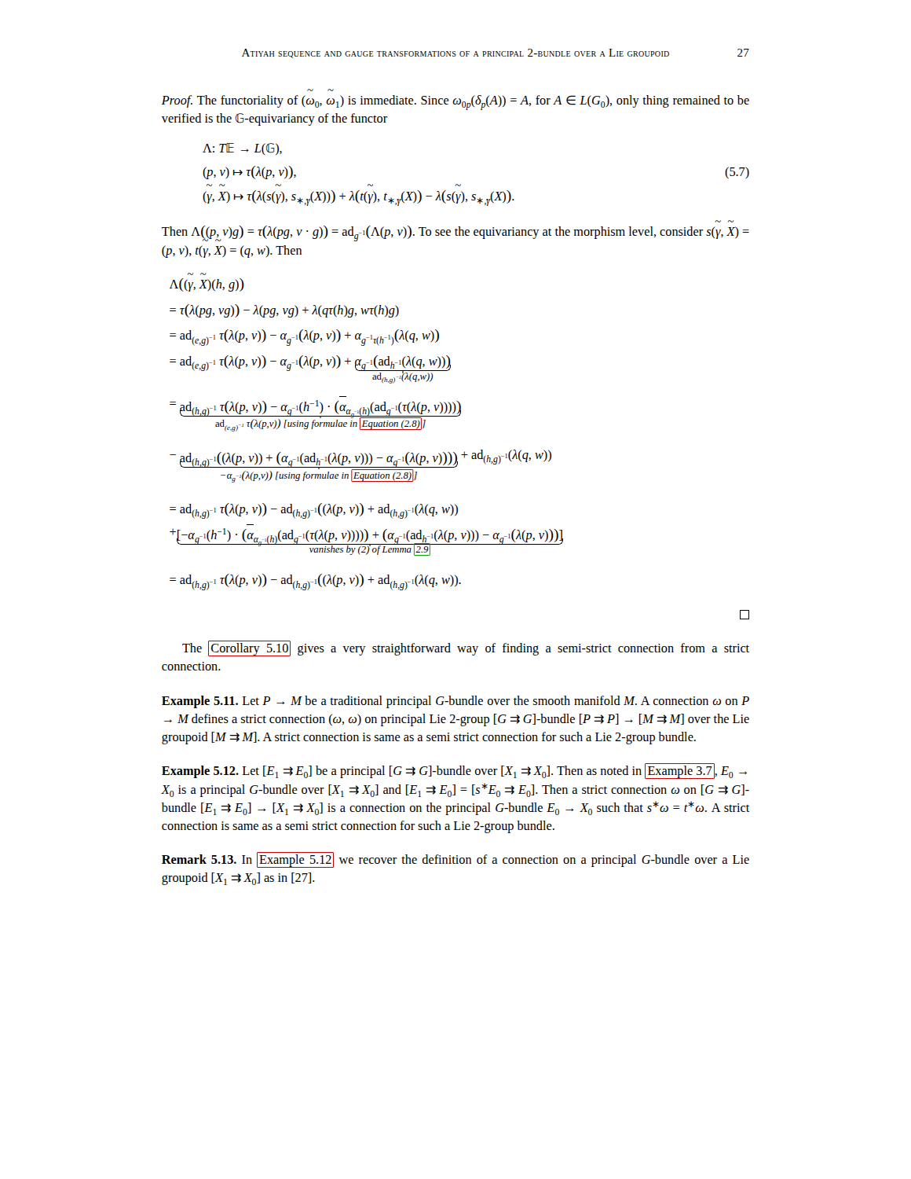Atiyah sequence and gauge transformations of a principal 2-bundle over a Lie groupoid27
Proof. The functoriality of (~ω0, ~ω1) is immediate. Since ω0p(δp(A)) = A, for A ∈ L(G0), only thing remained to be verified is the 𝔾-equivariancy of the functor
Λ: T𝔼 → L(𝔾),
(p, v) ↦ τ(λ(p, v)),
(~γ, ~X) ↦ τ(λ(s(~γ), s∗,~γ(X))) + λ(t(~γ), t∗,~γ(X)) − λ(s(~γ), s∗,~γ(X)).
(5.7)
Then Λ((p, v)g) = τ(λ(pg, v · g)) = adg−1(Λ(p, v)). To see the equivariancy at the morphism level, consider s(~γ, ~X) = (p, v), t(~γ, ~X) = (q, w). Then
Λ((~γ, ~X)(h, g))
= τ(λ(pg, vg)) − λ(pg, vg) + λ(qτ(h)g, wτ(h)g)
= ad(e,g)−1 τ(λ(p, v)) − αg−1(λ(p, v)) + αg−1τ(h−1)(λ(q, w))
= ad(e,g)−1 τ(λ(p, v)) − αg−1(λ(p, v)) + αg−1(adh−1(λ(q, w))) ad(h,g)−1(λ(q,w))
= ad(h,g)−1 τ(λ(p, v)) − αg−1(h−1) · ( ααg−1(h)(adg−1(τ(λ(p, v))))) ad(e,g)−1 τ(λ(p,v)) [using formulae in Equation (2.8)]
− ad(h,g)−1((λ(p, v)) + (αg−1(adh−1(λ(p, v))) − αg−1(λ(p, v)))) −αg−1(λ(p,v)) [using formulae in Equation (2.8)] + ad(h,g)−1(λ(q, w))
= ad(h,g)−1 τ(λ(p, v)) − ad(h,g)−1((λ(p, v)) + ad(h,g)−1(λ(q, w))
+[−αg−1(h−1) · ( ααg−1(h)(adg−1(τ(λ(p, v))))) + (αg−1(adh−1(λ(p, v))) − αg−1(λ(p, v)))] vanishes by (2) of Lemma 2.9
= ad(h,g)−1 τ(λ(p, v)) − ad(h,g)−1((λ(p, v)) + ad(h,g)−1(λ(q, w)).
The Corollary 5.10 gives a very straightforward way of finding a semi-strict connection from a strict connection.
Example 5.11. Let P → M be a traditional principal G-bundle over the smooth manifold M. A connection ω on P → M defines a strict connection (ω, ω) on principal Lie 2-group [G ⇉ G]-bundle [P ⇉ P] → [M ⇉ M] over the Lie groupoid [M ⇉ M]. A strict connection is same as a semi strict connection for such a Lie 2-group bundle.
Example 5.12. Let [E1 ⇉ E0] be a principal [G ⇉ G]-bundle over [X1 ⇉ X0]. Then as noted in Example 3.7, E0 → X0 is a principal G-bundle over [X1 ⇉ X0] and [E1 ⇉ E0] = [s∗E0 ⇉ E0]. Then a strict connection ω on [G ⇉ G]-bundle [E1 ⇉ E0] → [X1 ⇉ X0] is a connection on the principal G-bundle E0 → X0 such that s∗ω = t∗ω. A strict connection is same as a semi strict connection for such a Lie 2-group bundle.
Remark 5.13. In Example 5.12 we recover the definition of a connection on a principal G-bundle over a Lie groupoid [X1 ⇉ X0] as in [27].